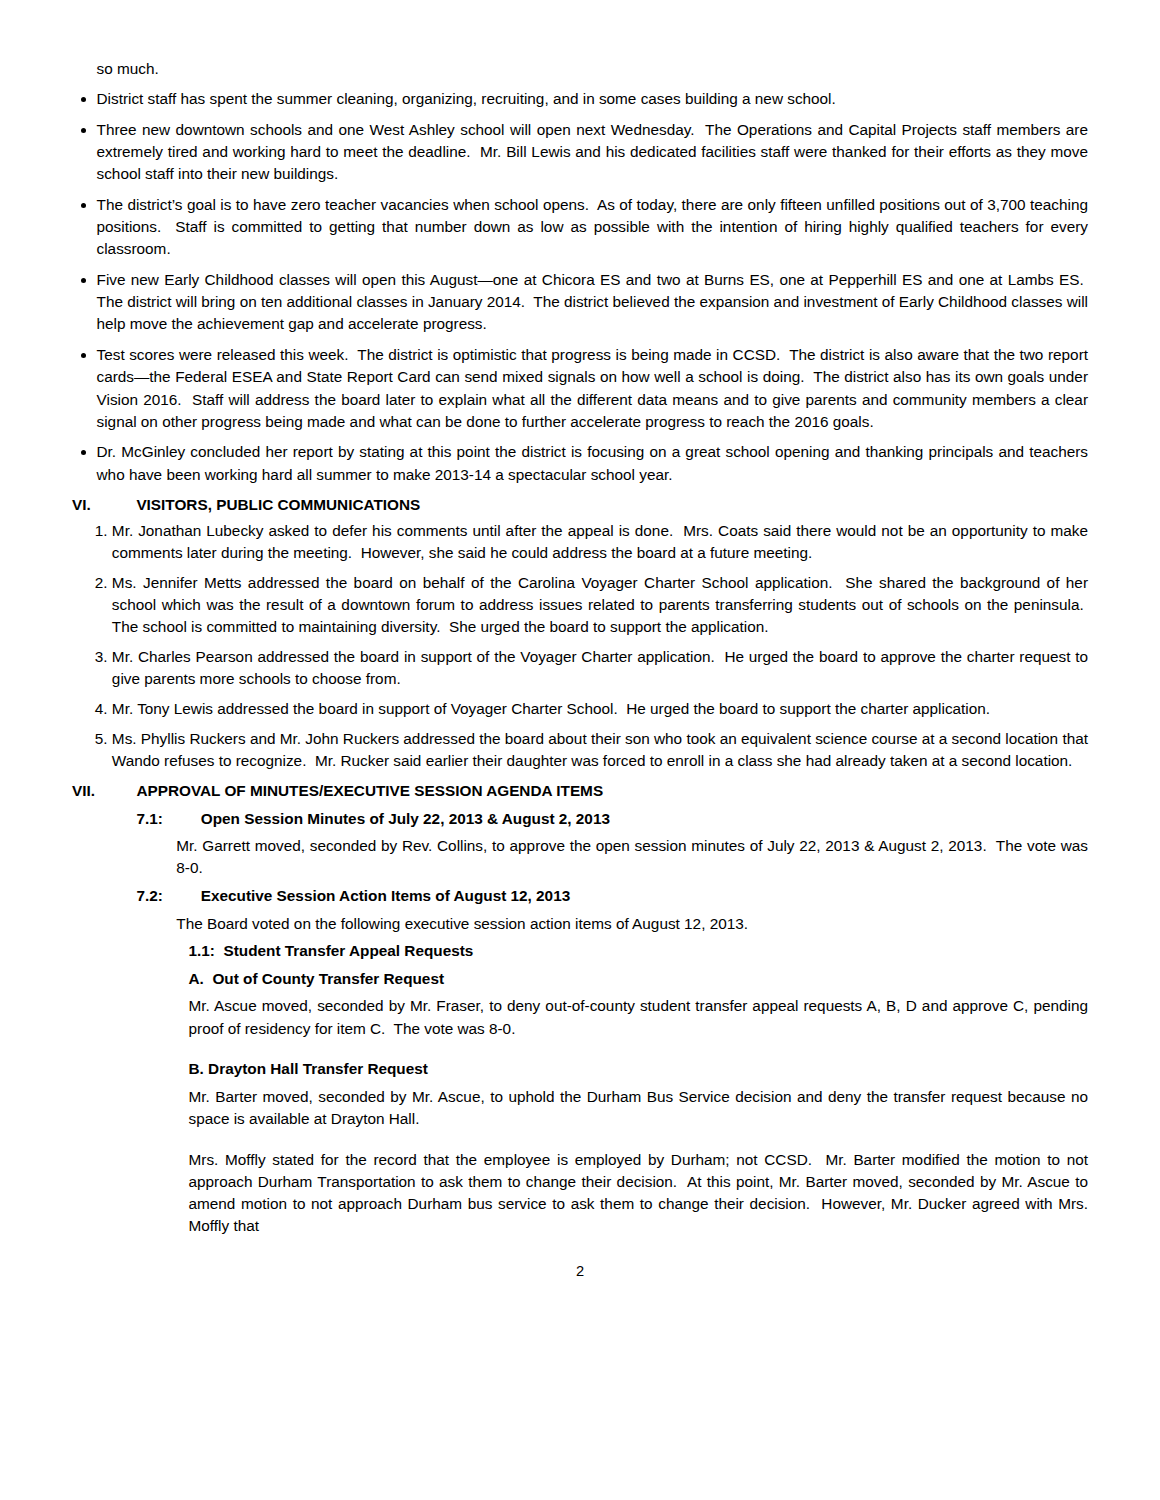so much.
District staff has spent the summer cleaning, organizing, recruiting, and in some cases building a new school.
Three new downtown schools and one West Ashley school will open next Wednesday. The Operations and Capital Projects staff members are extremely tired and working hard to meet the deadline. Mr. Bill Lewis and his dedicated facilities staff were thanked for their efforts as they move school staff into their new buildings.
The district’s goal is to have zero teacher vacancies when school opens. As of today, there are only fifteen unfilled positions out of 3,700 teaching positions. Staff is committed to getting that number down as low as possible with the intention of hiring highly qualified teachers for every classroom.
Five new Early Childhood classes will open this August—one at Chicora ES and two at Burns ES, one at Pepperhill ES and one at Lambs ES. The district will bring on ten additional classes in January 2014. The district believed the expansion and investment of Early Childhood classes will help move the achievement gap and accelerate progress.
Test scores were released this week. The district is optimistic that progress is being made in CCSD. The district is also aware that the two report cards—the Federal ESEA and State Report Card can send mixed signals on how well a school is doing. The district also has its own goals under Vision 2016. Staff will address the board later to explain what all the different data means and to give parents and community members a clear signal on other progress being made and what can be done to further accelerate progress to reach the 2016 goals.
Dr. McGinley concluded her report by stating at this point the district is focusing on a great school opening and thanking principals and teachers who have been working hard all summer to make 2013-14 a spectacular school year.
VI.
VISITORS, PUBLIC COMMUNICATIONS
Mr. Jonathan Lubecky asked to defer his comments until after the appeal is done. Mrs. Coats said there would not be an opportunity to make comments later during the meeting. However, she said he could address the board at a future meeting.
Ms. Jennifer Metts addressed the board on behalf of the Carolina Voyager Charter School application. She shared the background of her school which was the result of a downtown forum to address issues related to parents transferring students out of schools on the peninsula. The school is committed to maintaining diversity. She urged the board to support the application.
Mr. Charles Pearson addressed the board in support of the Voyager Charter application. He urged the board to approve the charter request to give parents more schools to choose from.
Mr. Tony Lewis addressed the board in support of Voyager Charter School. He urged the board to support the charter application.
Ms. Phyllis Ruckers and Mr. John Ruckers addressed the board about their son who took an equivalent science course at a second location that Wando refuses to recognize. Mr. Rucker said earlier their daughter was forced to enroll in a class she had already taken at a second location.
VII.
APPROVAL OF MINUTES/EXECUTIVE SESSION AGENDA ITEMS
7.1:
Open Session Minutes of July 22, 2013 & August 2, 2013
Mr. Garrett moved, seconded by Rev. Collins, to approve the open session minutes of July 22, 2013 & August 2, 2013. The vote was 8-0.
7.2:
Executive Session Action Items of August 12, 2013
The Board voted on the following executive session action items of August 12, 2013.
1.1: Student Transfer Appeal Requests
A. Out of County Transfer Request
Mr. Ascue moved, seconded by Mr. Fraser, to deny out-of-county student transfer appeal requests A, B, D and approve C, pending proof of residency for item C. The vote was 8-0.
B. Drayton Hall Transfer Request
Mr. Barter moved, seconded by Mr. Ascue, to uphold the Durham Bus Service decision and deny the transfer request because no space is available at Drayton Hall.
Mrs. Moffly stated for the record that the employee is employed by Durham; not CCSD. Mr. Barter modified the motion to not approach Durham Transportation to ask them to change their decision. At this point, Mr. Barter moved, seconded by Mr. Ascue to amend motion to not approach Durham bus service to ask them to change their decision. However, Mr. Ducker agreed with Mrs. Moffly that
2